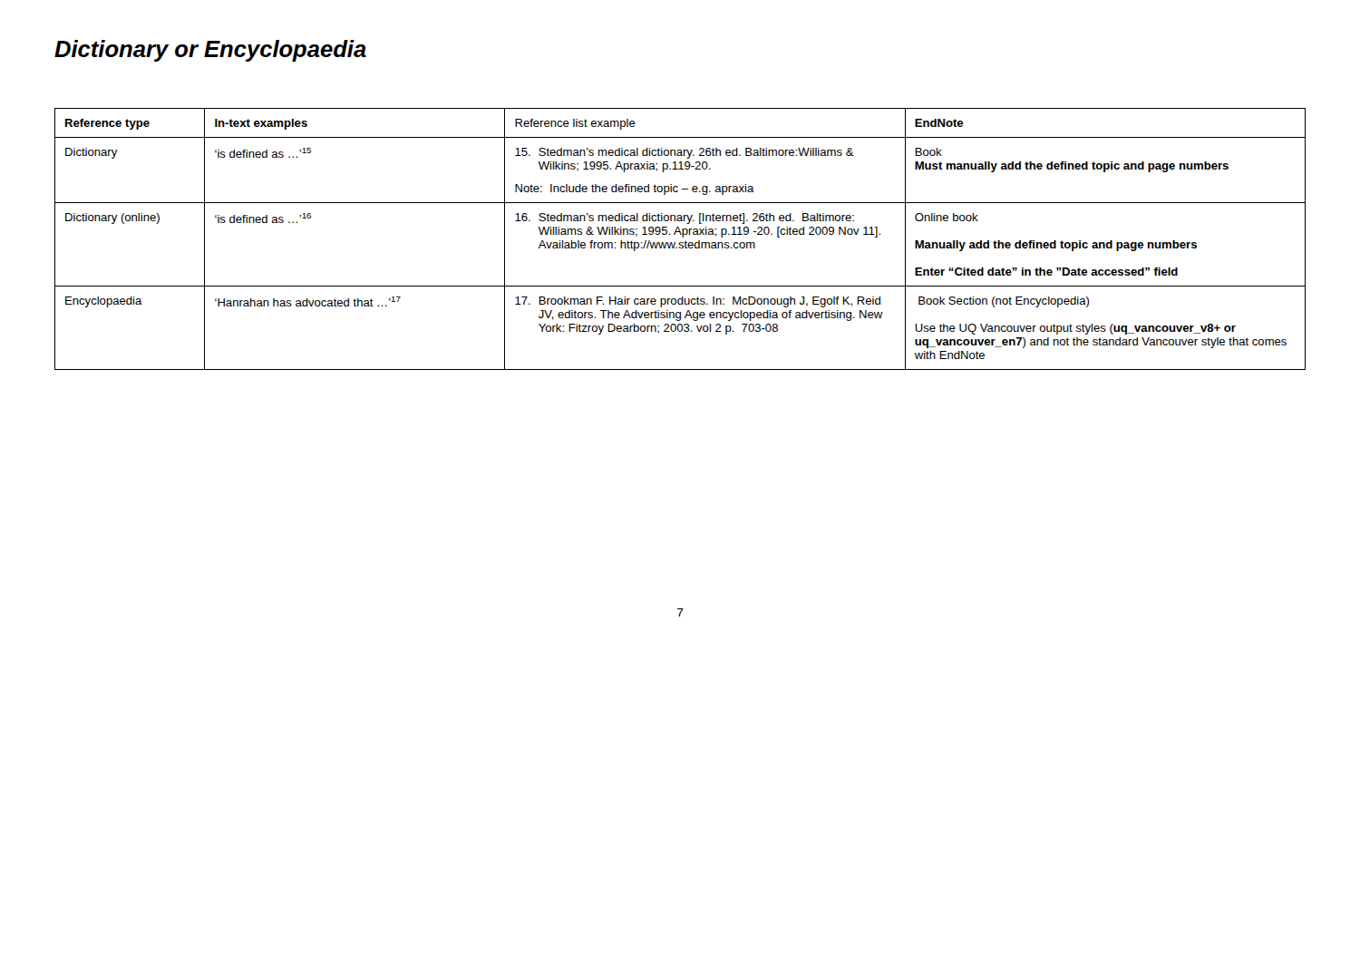Dictionary or Encyclopaedia
| Reference type | In-text examples | Reference list example | EndNote |
| --- | --- | --- | --- |
| Dictionary | ‘is defined as …’ 15 | 15. Stedman’s medical dictionary. 26th ed. Baltimore:Williams & Wilkins; 1995. Apraxia; p.119-20. Note: Include the defined topic – e.g. apraxia | Book Must manually add the defined topic and page numbers |
| Dictionary (online) | ‘is defined as …’ 16 | 16. Stedman’s medical dictionary. [Internet]. 26th ed. Baltimore: Williams & Wilkins; 1995. Apraxia; p.119 -20. [cited 2009 Nov 11]. Available from: http://www.stedmans.com | Online book Manually add the defined topic and page numbers Enter “Cited date” in the ”Date accessed” field |
| Encyclopaedia | ‘Hanrahan has advocated that …’ 17 | 17. Brookman F. Hair care products. In: McDonough J, Egolf K, Reid JV, editors. The Advertising Age encyclopedia of advertising. New York: Fitzroy Dearborn; 2003. vol 2 p. 703-08 | Book Section (not Encyclopedia) Use the UQ Vancouver output styles ( uq_vancouver_v8+ or uq_vancouver_en7 ) and not the standard Vancouver style that comes with EndNote |
7